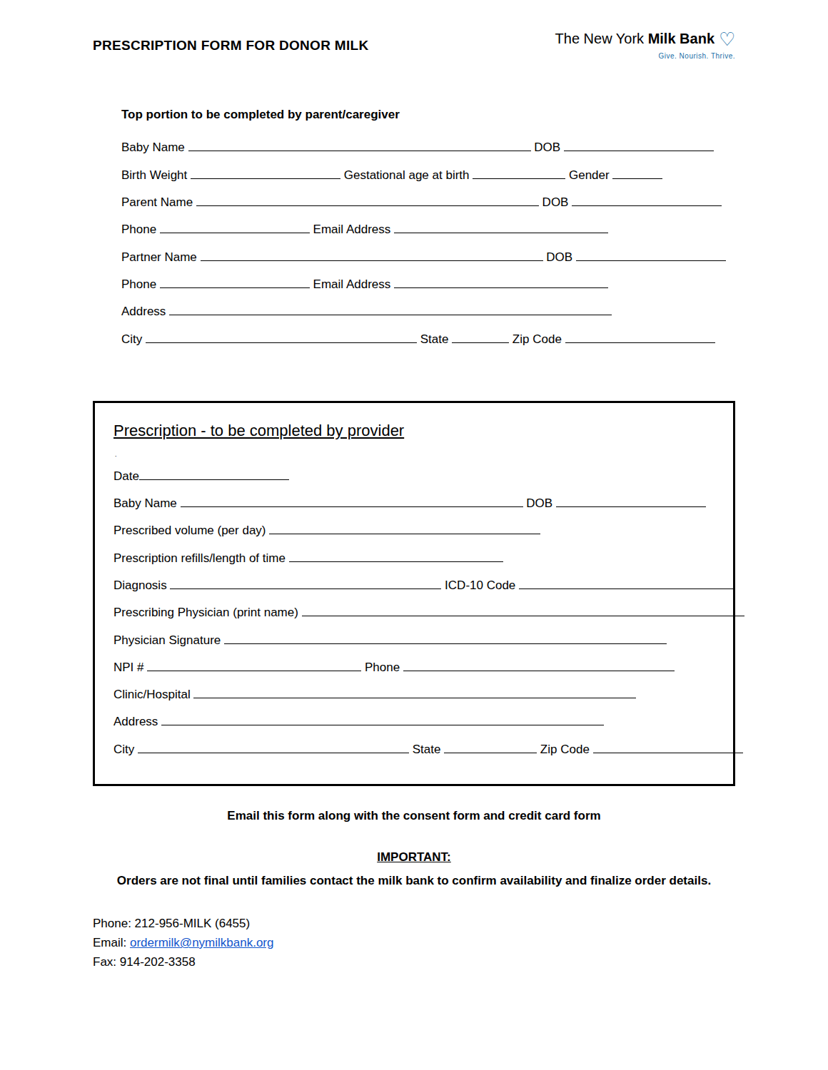PRESCRIPTION FORM FOR DONOR MILK
The New York Milk Bank♡
Give. Nourish. Thrive.
Top portion to be completed by parent/caregiver
Baby Name DOB
Birth Weight Gestational age at birth Gender
Parent Name DOB
Phone Email Address
Partner Name DOB
Phone Email Address
Address
City State Zip Code
Prescription - to be completed by provider
.
Date
Baby Name DOB
Prescribed volume (per day)
Prescription refills/length of time
Diagnosis ICD-10 Code
Prescribing Physician (print name)
Physician Signature
NPI # Phone
Clinic/Hospital
Address
City State Zip Code
Email this form along with the consent form and credit card form
IMPORTANT:
Orders are not final until families contact the milk bank to confirm availability and finalize order details.
Phone: 212-956-MILK (6455)
Email: ordermilk@nymilkbank.org
Fax: 914-202-3358